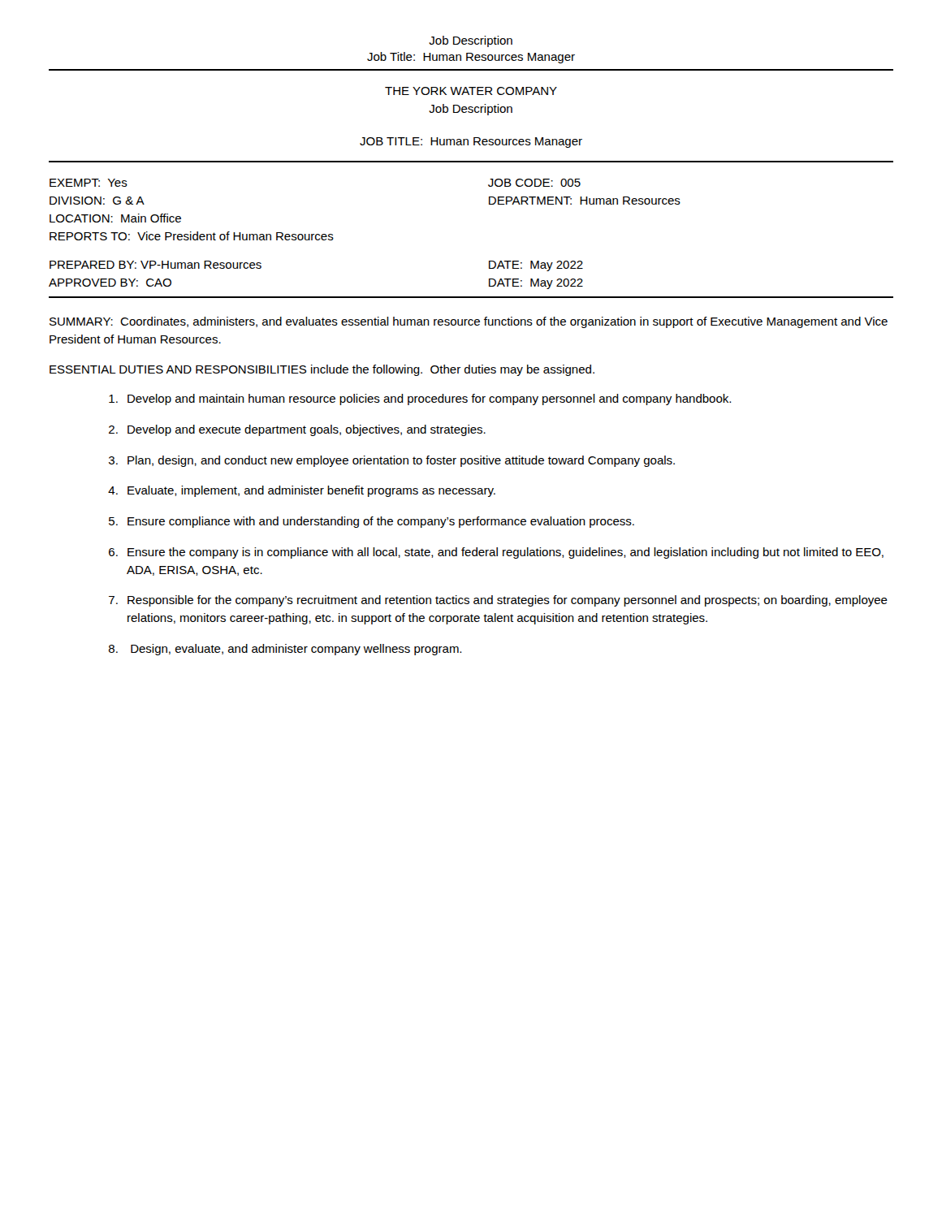Job Description
Job Title: Human Resources Manager
THE YORK WATER COMPANY
Job Description
JOB TITLE: Human Resources Manager
| EXEMPT: Yes | JOB CODE: 005 |
| DIVISION: G & A | DEPARTMENT: Human Resources |
| LOCATION: Main Office | |
| REPORTS TO: Vice President of Human Resources | |
| PREPARED BY: VP-Human Resources | DATE: May 2022 |
| APPROVED BY: CAO | DATE: May 2022 |
SUMMARY: Coordinates, administers, and evaluates essential human resource functions of the organization in support of Executive Management and Vice President of Human Resources.
ESSENTIAL DUTIES AND RESPONSIBILITIES include the following. Other duties may be assigned.
Develop and maintain human resource policies and procedures for company personnel and company handbook.
Develop and execute department goals, objectives, and strategies.
Plan, design, and conduct new employee orientation to foster positive attitude toward Company goals.
Evaluate, implement, and administer benefit programs as necessary.
Ensure compliance with and understanding of the company’s performance evaluation process.
Ensure the company is in compliance with all local, state, and federal regulations, guidelines, and legislation including but not limited to EEO, ADA, ERISA, OSHA, etc.
Responsible for the company’s recruitment and retention tactics and strategies for company personnel and prospects; on boarding, employee relations, monitors career-pathing, etc. in support of the corporate talent acquisition and retention strategies.
Design, evaluate, and administer company wellness program.